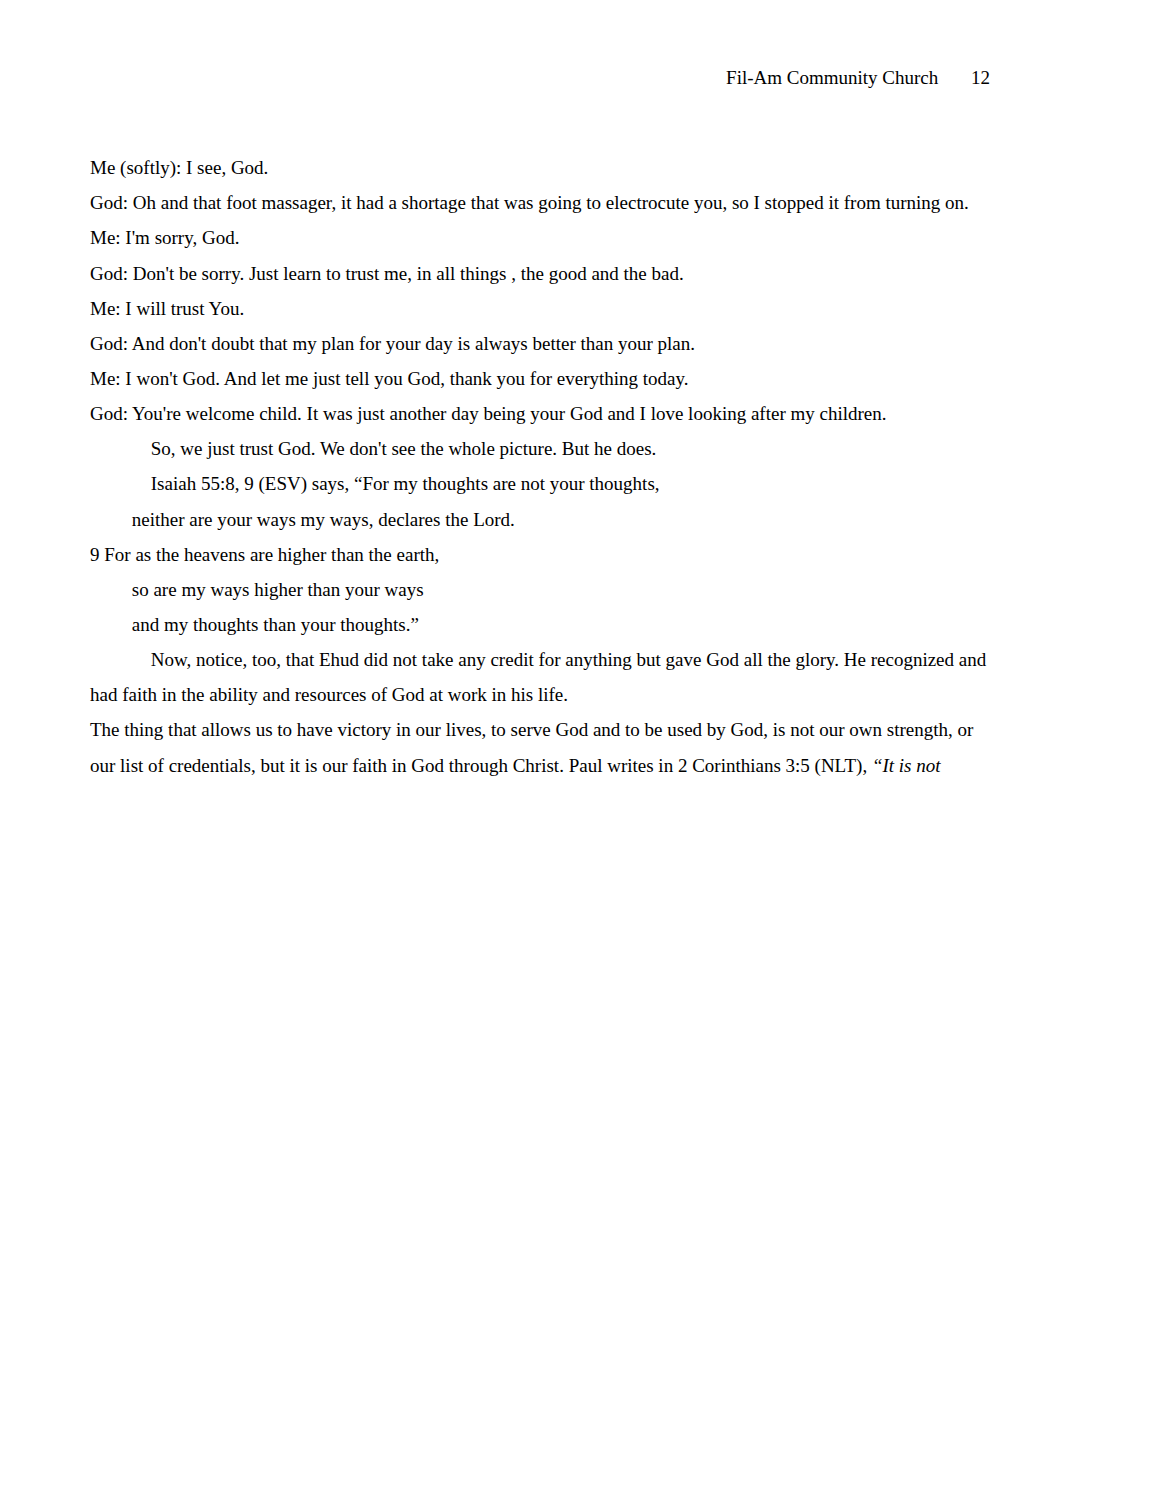Fil-Am Community Church 12
Me (softly): I see, God.
God: Oh and that foot massager, it had a shortage that was going to electrocute you, so I stopped it from turning on.
Me: I'm sorry, God.
God: Don't be sorry. Just learn to trust me, in all things , the good and the bad.
Me: I will trust You.
God: And don't doubt that my plan for your day is always better than your plan.
Me: I won't God. And let me just tell you God, thank you for everything today.
God: You're welcome child. It was just another day being your God and I love looking after my children.
So, we just trust God. We don't see the whole picture. But he does.
Isaiah 55:8, 9 (ESV) says, “For my thoughts are not your thoughts,
neither are your ways my ways, declares the Lord.
9 For as the heavens are higher than the earth,
so are my ways higher than your ways
and my thoughts than your thoughts.”
Now, notice, too, that Ehud did not take any credit for anything but gave God all the glory. He recognized and had faith in the ability and resources of God at work in his life.
The thing that allows us to have victory in our lives, to serve God and to be used by God, is not our own strength, or our list of credentials, but it is our faith in God through Christ. Paul writes in 2 Corinthians 3:5 (NLT), “It is not